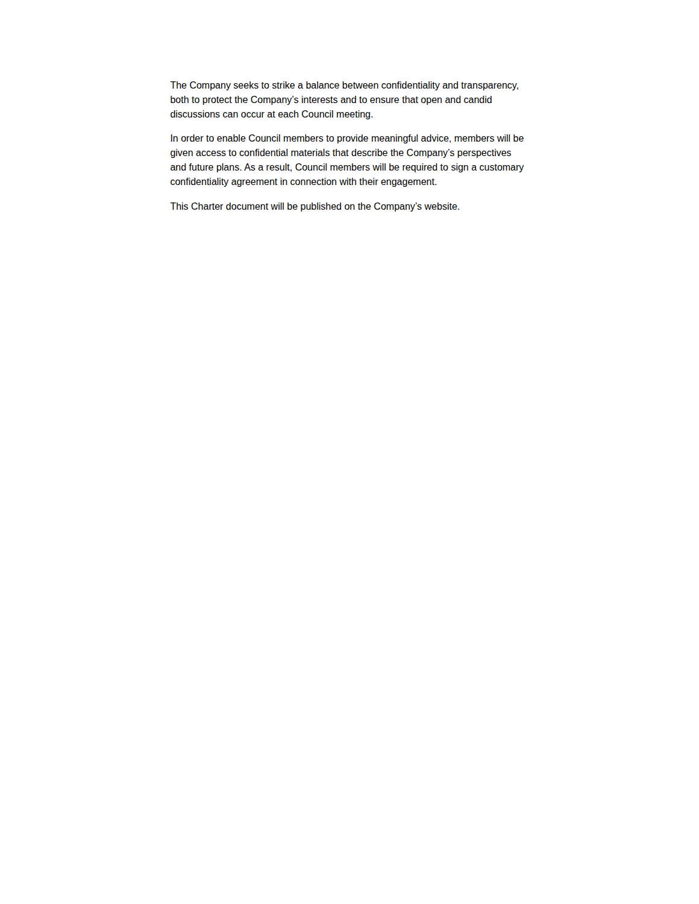The Company seeks to strike a balance between confidentiality and transparency, both to protect the Company’s interests and to ensure that open and candid discussions can occur at each Council meeting.
In order to enable Council members to provide meaningful advice, members will be given access to confidential materials that describe the Company’s perspectives and future plans. As a result, Council members will be required to sign a customary confidentiality agreement in connection with their engagement.
This Charter document will be published on the Company’s website.